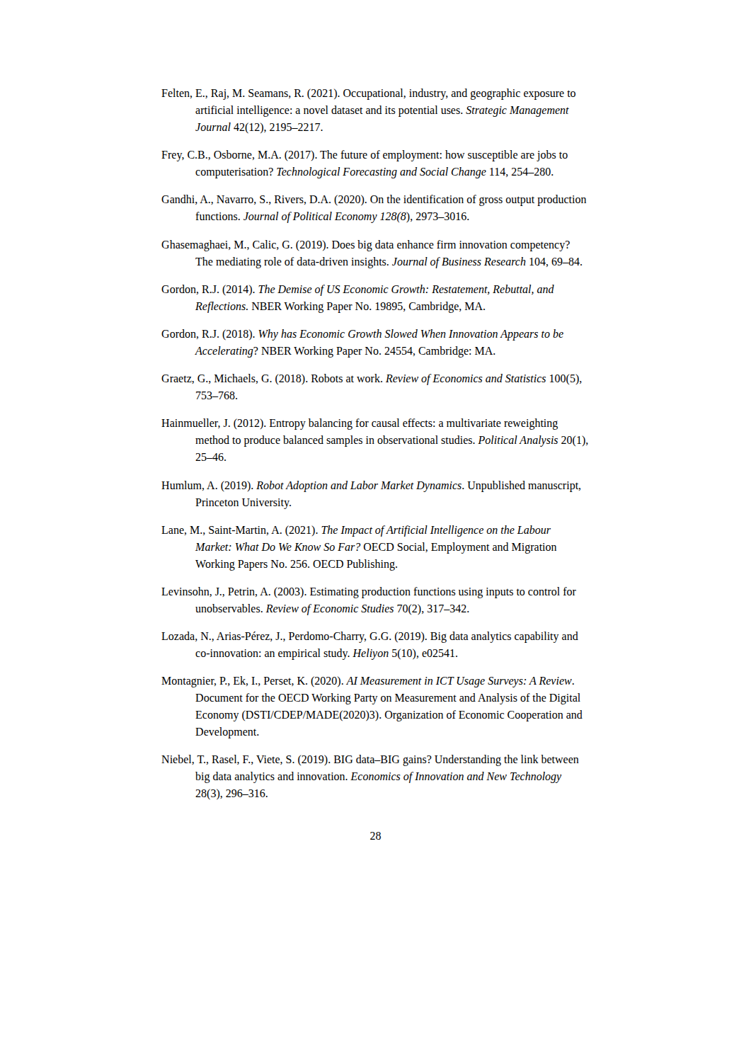Felten, E., Raj, M. Seamans, R. (2021). Occupational, industry, and geographic exposure to artificial intelligence: a novel dataset and its potential uses. Strategic Management Journal 42(12), 2195–2217.
Frey, C.B., Osborne, M.A. (2017). The future of employment: how susceptible are jobs to computerisation? Technological Forecasting and Social Change 114, 254–280.
Gandhi, A., Navarro, S., Rivers, D.A. (2020). On the identification of gross output production functions. Journal of Political Economy 128(8), 2973–3016.
Ghasemaghaei, M., Calic, G. (2019). Does big data enhance firm innovation competency? The mediating role of data-driven insights. Journal of Business Research 104, 69–84.
Gordon, R.J. (2014). The Demise of US Economic Growth: Restatement, Rebuttal, and Reflections. NBER Working Paper No. 19895, Cambridge, MA.
Gordon, R.J. (2018). Why has Economic Growth Slowed When Innovation Appears to be Accelerating? NBER Working Paper No. 24554, Cambridge: MA.
Graetz, G., Michaels, G. (2018). Robots at work. Review of Economics and Statistics 100(5), 753–768.
Hainmueller, J. (2012). Entropy balancing for causal effects: a multivariate reweighting method to produce balanced samples in observational studies. Political Analysis 20(1), 25–46.
Humlum, A. (2019). Robot Adoption and Labor Market Dynamics. Unpublished manuscript, Princeton University.
Lane, M., Saint-Martin, A. (2021). The Impact of Artificial Intelligence on the Labour Market: What Do We Know So Far? OECD Social, Employment and Migration Working Papers No. 256. OECD Publishing.
Levinsohn, J., Petrin, A. (2003). Estimating production functions using inputs to control for unobservables. Review of Economic Studies 70(2), 317–342.
Lozada, N., Arias-Pérez, J., Perdomo-Charry, G.G. (2019). Big data analytics capability and co-innovation: an empirical study. Heliyon 5(10), e02541.
Montagnier, P., Ek, I., Perset, K. (2020). AI Measurement in ICT Usage Surveys: A Review. Document for the OECD Working Party on Measurement and Analysis of the Digital Economy (DSTI/CDEP/MADE(2020)3). Organization of Economic Cooperation and Development.
Niebel, T., Rasel, F., Viete, S. (2019). BIG data–BIG gains? Understanding the link between big data analytics and innovation. Economics of Innovation and New Technology 28(3), 296–316.
28